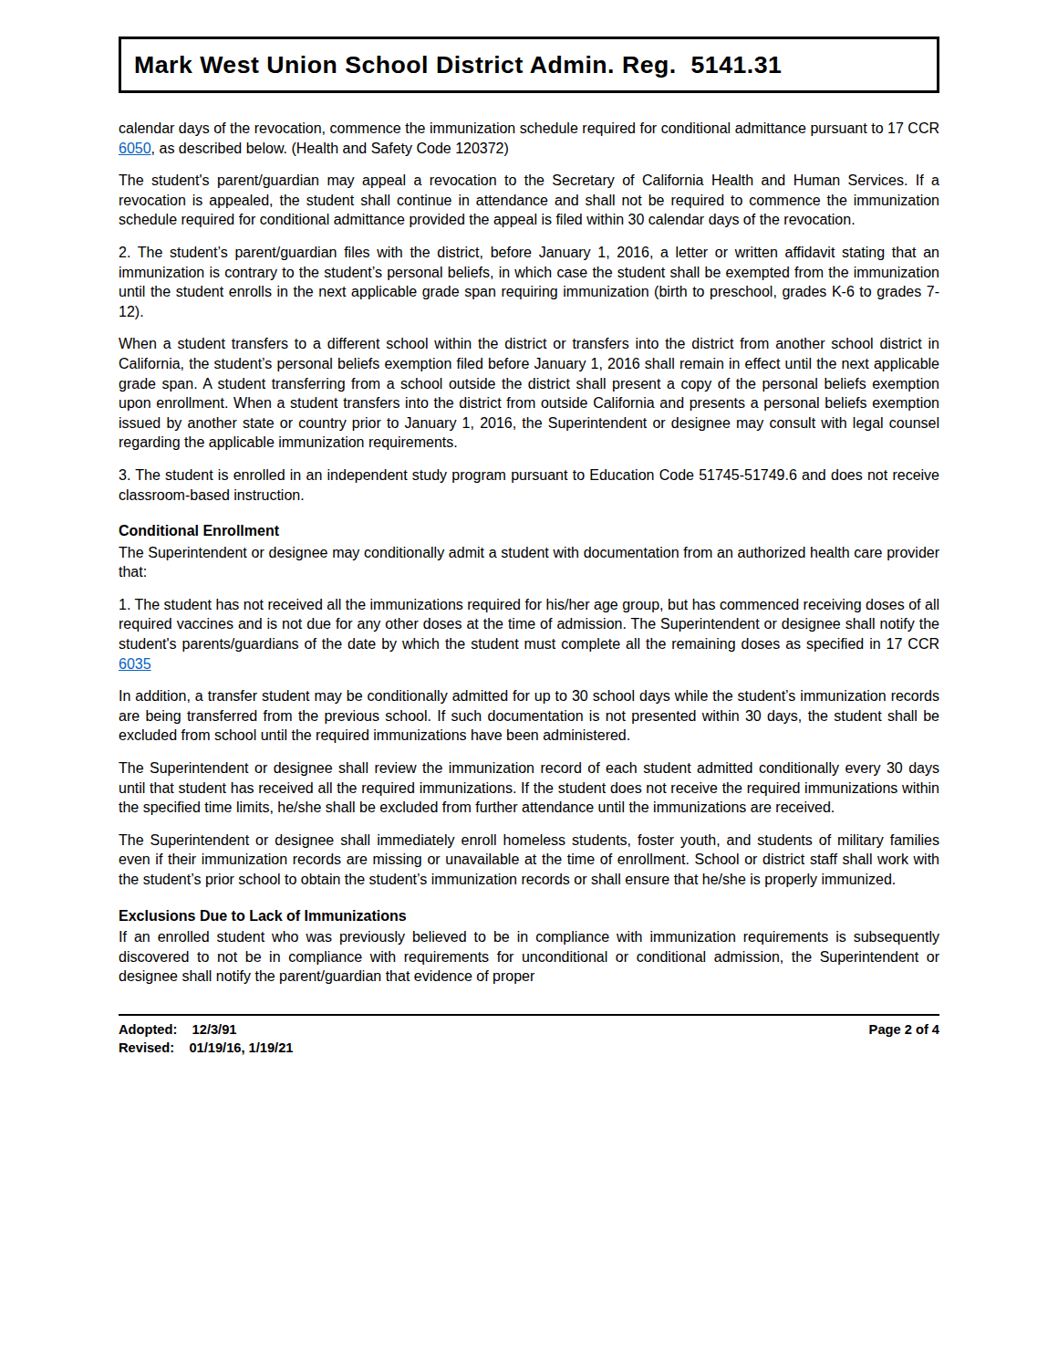Mark West Union School District Admin. Reg. 5141.31
calendar days of the revocation, commence the immunization schedule required for conditional admittance pursuant to 17 CCR 6050, as described below. (Health and Safety Code 120372)
The student's parent/guardian may appeal a revocation to the Secretary of California Health and Human Services. If a revocation is appealed, the student shall continue in attendance and shall not be required to commence the immunization schedule required for conditional admittance provided the appeal is filed within 30 calendar days of the revocation.
2. The student’s parent/guardian files with the district, before January 1, 2016, a letter or written affidavit stating that an immunization is contrary to the student’s personal beliefs, in which case the student shall be exempted from the immunization until the student enrolls in the next applicable grade span requiring immunization (birth to preschool, grades K-6 to grades 7-12).
When a student transfers to a different school within the district or transfers into the district from another school district in California, the student’s personal beliefs exemption filed before January 1, 2016 shall remain in effect until the next applicable grade span. A student transferring from a school outside the district shall present a copy of the personal beliefs exemption upon enrollment. When a student transfers into the district from outside California and presents a personal beliefs exemption issued by another state or country prior to January 1, 2016, the Superintendent or designee may consult with legal counsel regarding the applicable immunization requirements.
3. The student is enrolled in an independent study program pursuant to Education Code 51745-51749.6 and does not receive classroom-based instruction.
Conditional Enrollment
The Superintendent or designee may conditionally admit a student with documentation from an authorized health care provider that:
1. The student has not received all the immunizations required for his/her age group, but has commenced receiving doses of all required vaccines and is not due for any other doses at the time of admission. The Superintendent or designee shall notify the student's parents/guardians of the date by which the student must complete all the remaining doses as specified in 17 CCR 6035
In addition, a transfer student may be conditionally admitted for up to 30 school days while the student’s immunization records are being transferred from the previous school. If such documentation is not presented within 30 days, the student shall be excluded from school until the required immunizations have been administered.
The Superintendent or designee shall review the immunization record of each student admitted conditionally every 30 days until that student has received all the required immunizations. If the student does not receive the required immunizations within the specified time limits, he/she shall be excluded from further attendance until the immunizations are received.
The Superintendent or designee shall immediately enroll homeless students, foster youth, and students of military families even if their immunization records are missing or unavailable at the time of enrollment. School or district staff shall work with the student’s prior school to obtain the student’s immunization records or shall ensure that he/she is properly immunized.
Exclusions Due to Lack of Immunizations
If an enrolled student who was previously believed to be in compliance with immunization requirements is subsequently discovered to not be in compliance with requirements for unconditional or conditional admission, the Superintendent or designee shall notify the parent/guardian that evidence of proper
Adopted: 12/3/91 Revised: 01/19/16, 1/19/21
Page 2 of 4